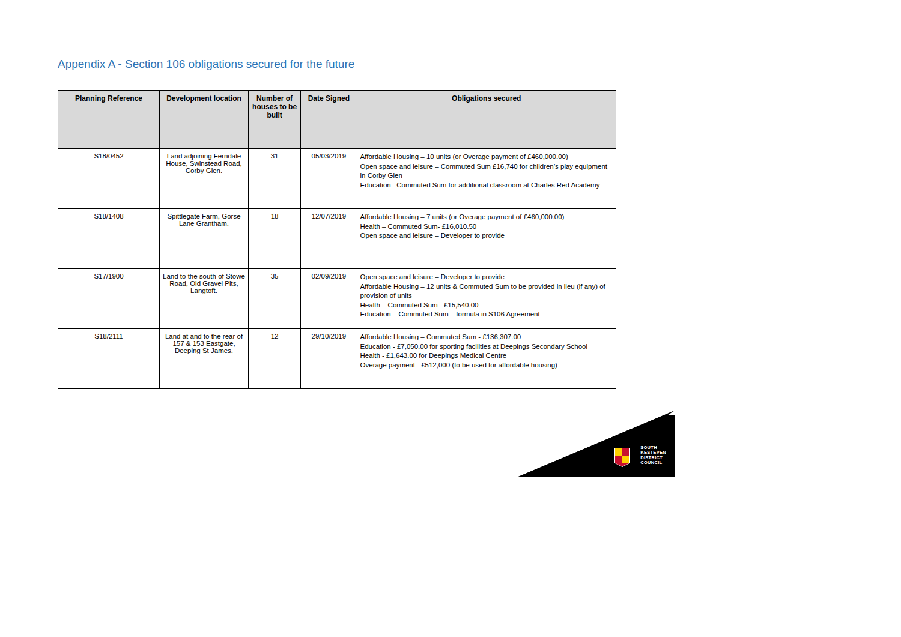Appendix A - Section 106 obligations secured for the future
| Planning Reference | Development location | Number of houses to be built | Date Signed | Obligations secured |
| --- | --- | --- | --- | --- |
| S18/0452 | Land adjoining Ferndale House, Swinstead Road, Corby Glen. | 31 | 05/03/2019 | Affordable Housing – 10 units (or Overage payment of £460,000.00) Open space and leisure – Commuted Sum £16,740 for children’s play equipment in Corby Glen Education– Commuted Sum for additional classroom at Charles Red Academy |
| S18/1408 | Spittlegate Farm, Gorse Lane Grantham. | 18 | 12/07/2019 | Affordable Housing – 7 units (or Overage payment of £460,000.00) Health – Commuted Sum- £16,010.50 Open space and leisure – Developer to provide |
| S17/1900 | Land to the south of Stowe Road, Old Gravel Pits, Langtoft. | 35 | 02/09/2019 | Open space and leisure – Developer to provide Affordable Housing – 12 units & Commuted Sum to be provided in lieu (if any) of provision of units Health – Commuted Sum - £15,540.00 Education – Commuted Sum – formula in S106 Agreement |
| S18/2111 | Land at and to the rear of 157 & 153 Eastgate, Deeping St James. | 12 | 29/10/2019 | Affordable Housing – Commuted Sum - £136,307.00 Education - £7,050.00 for sporting facilities at Deepings Secondary School Health - £1,643.00 for Deepings Medical Centre Overage payment - £512,000 (to be used for affordable housing) |
SOUTH
KESTEVEN
DISTRICT
COUNCIL